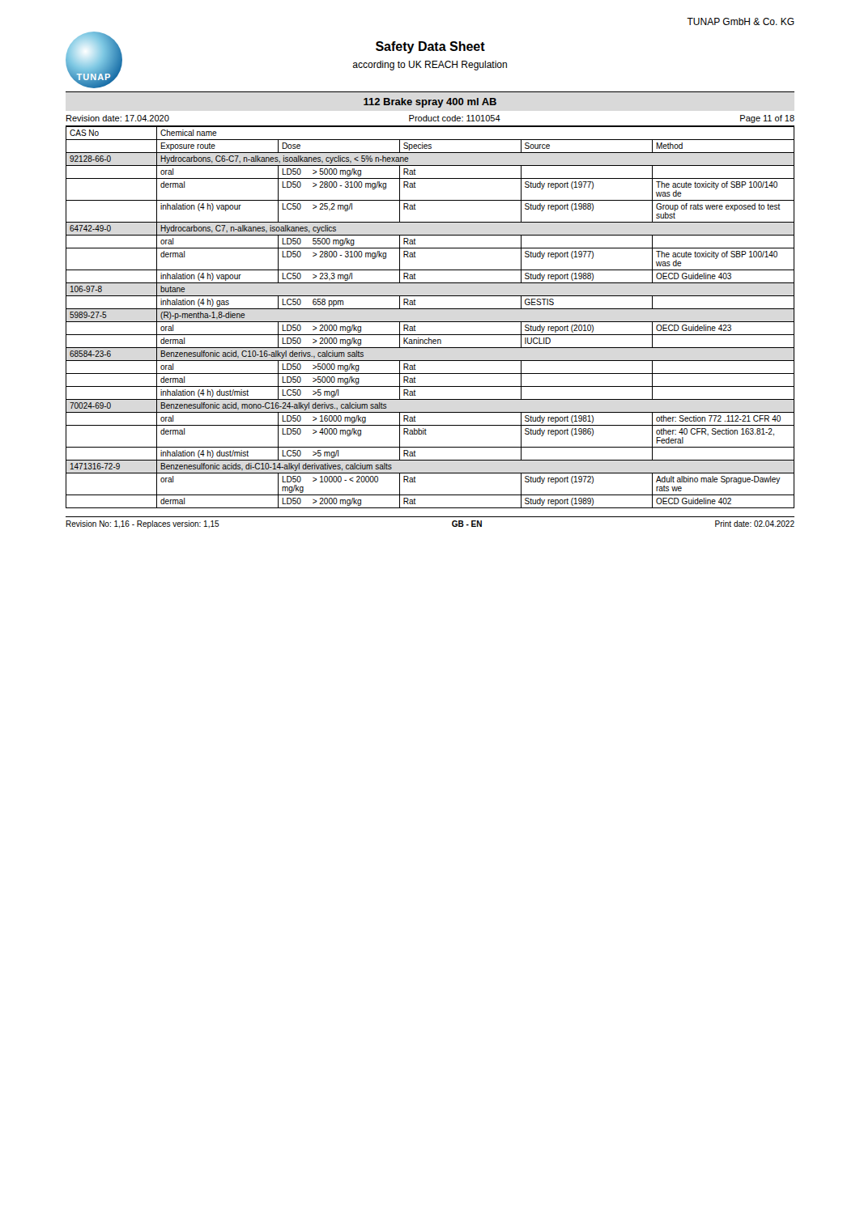TUNAP GmbH & Co. KG
TUNAP
Safety Data Sheet
according to UK REACH Regulation
112 Brake spray 400 ml AB
Revision date: 17.04.2020 Product code: 1101054 Page 11 of 18
| CAS No | Chemical name |
| | Exposure route | Dose | Species | Source | Method |
| 92128-66-0 | Hydrocarbons, C6-C7, n-alkanes, isoalkanes, cyclics, < 5% n-hexane |
| | oral | LD50 > 5000 mg/kg | Rat | | |
| | dermal | LD50 > 2800 - 3100 mg/kg | Rat | Study report (1977) | The acute toxicity of SBP 100/140 was de |
| | inhalation (4 h) vapour | LC50 > 25,2 mg/l | Rat | Study report (1988) | Group of rats were exposed to test subst |
| 64742-49-0 | Hydrocarbons, C7, n-alkanes, isoalkanes, cyclics |
| | oral | LD50 5500 mg/kg | Rat | | |
| | dermal | LD50 > 2800 - 3100 mg/kg | Rat | Study report (1977) | The acute toxicity of SBP 100/140 was de |
| | inhalation (4 h) vapour | LC50 > 23,3 mg/l | Rat | Study report (1988) | OECD Guideline 403 |
| 106-97-8 | butane |
| | inhalation (4 h) gas | LC50 658 ppm | Rat | GESTIS | |
| 5989-27-5 | (R)-p-mentha-1,8-diene |
| | oral | LD50 > 2000 mg/kg | Rat | Study report (2010) | OECD Guideline 423 |
| | dermal | LD50 > 2000 mg/kg | Kaninchen | IUCLID | |
| 68584-23-6 | Benzenesulfonic acid, C10-16-alkyl derivs., calcium salts |
| | oral | LD50 >5000 mg/kg | Rat | | |
| | dermal | LD50 >5000 mg/kg | Rat | | |
| | inhalation (4 h) dust/mist | LC50 >5 mg/l | Rat | | |
| 70024-69-0 | Benzenesulfonic acid, mono-C16-24-alkyl derivs., calcium salts |
| | oral | LD50 > 16000 mg/kg | Rat | Study report (1981) | other: Section 772 .112-21 CFR 40 |
| | dermal | LD50 > 4000 mg/kg | Rabbit | Study report (1986) | other: 40 CFR, Section 163.81-2, Federal |
| | inhalation (4 h) dust/mist | LC50 >5 mg/l | Rat | | |
| 1471316-72-9 | Benzenesulfonic acids, di-C10-14-alkyl derivatives, calcium salts |
| | oral | LD50 > 10000 - < 20000 mg/kg | Rat | Study report (1972) | Adult albino male Sprague-Dawley rats we |
| | dermal | LD50 > 2000 mg/kg | Rat | Study report (1989) | OECD Guideline 402 |
Revision No: 1,16 - Replaces version: 1,15 GB - EN Print date: 02.04.2022